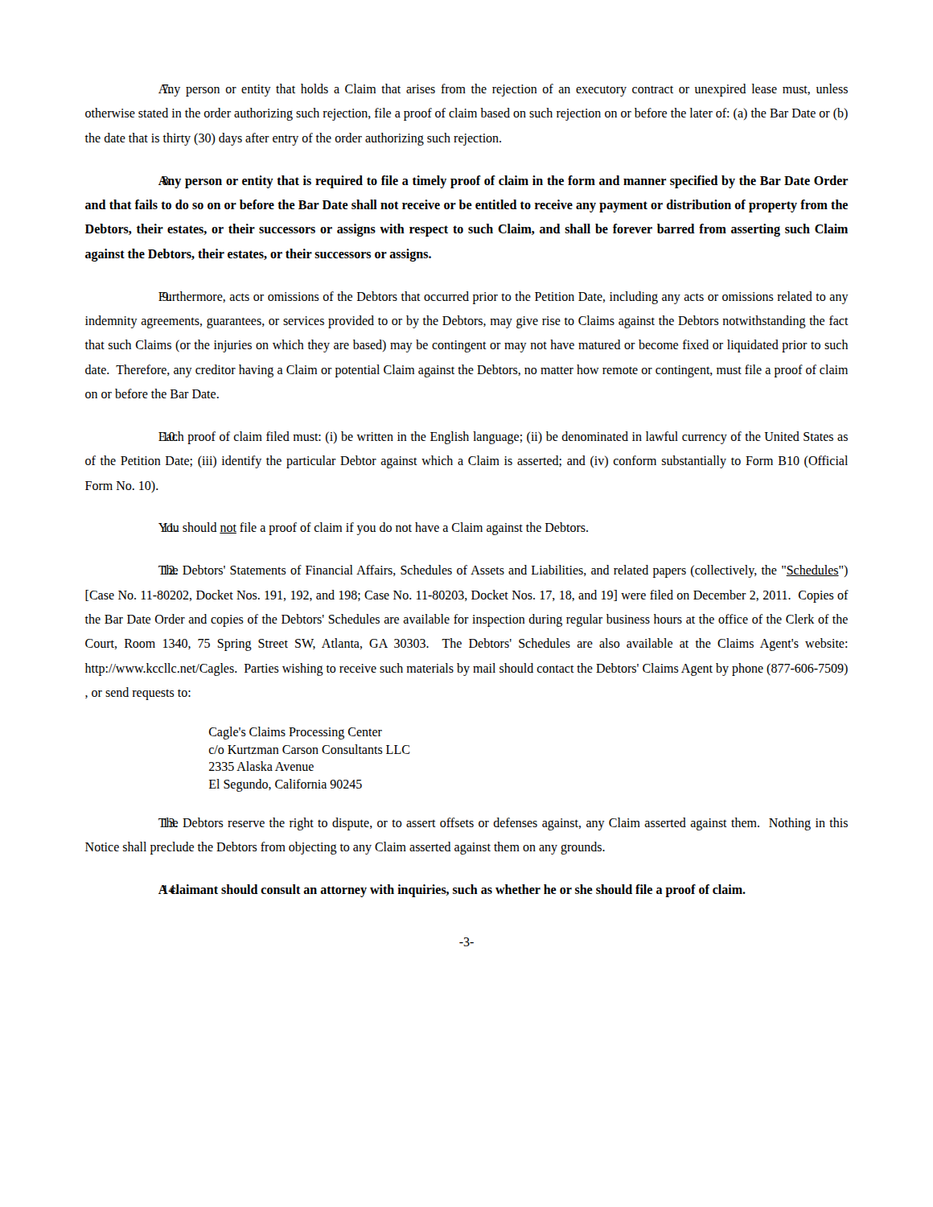7. Any person or entity that holds a Claim that arises from the rejection of an executory contract or unexpired lease must, unless otherwise stated in the order authorizing such rejection, file a proof of claim based on such rejection on or before the later of: (a) the Bar Date or (b) the date that is thirty (30) days after entry of the order authorizing such rejection.
8. Any person or entity that is required to file a timely proof of claim in the form and manner specified by the Bar Date Order and that fails to do so on or before the Bar Date shall not receive or be entitled to receive any payment or distribution of property from the Debtors, their estates, or their successors or assigns with respect to such Claim, and shall be forever barred from asserting such Claim against the Debtors, their estates, or their successors or assigns.
9. Furthermore, acts or omissions of the Debtors that occurred prior to the Petition Date, including any acts or omissions related to any indemnity agreements, guarantees, or services provided to or by the Debtors, may give rise to Claims against the Debtors notwithstanding the fact that such Claims (or the injuries on which they are based) may be contingent or may not have matured or become fixed or liquidated prior to such date. Therefore, any creditor having a Claim or potential Claim against the Debtors, no matter how remote or contingent, must file a proof of claim on or before the Bar Date.
10. Each proof of claim filed must: (i) be written in the English language; (ii) be denominated in lawful currency of the United States as of the Petition Date; (iii) identify the particular Debtor against which a Claim is asserted; and (iv) conform substantially to Form B10 (Official Form No. 10).
11. You should not file a proof of claim if you do not have a Claim against the Debtors.
12. The Debtors' Statements of Financial Affairs, Schedules of Assets and Liabilities, and related papers (collectively, the "Schedules") [Case No. 11-80202, Docket Nos. 191, 192, and 198; Case No. 11-80203, Docket Nos. 17, 18, and 19] were filed on December 2, 2011. Copies of the Bar Date Order and copies of the Debtors' Schedules are available for inspection during regular business hours at the office of the Clerk of the Court, Room 1340, 75 Spring Street SW, Atlanta, GA 30303. The Debtors' Schedules are also available at the Claims Agent's website: http://www.kccllc.net/Cagles. Parties wishing to receive such materials by mail should contact the Debtors' Claims Agent by phone (877-606-7509) , or send requests to:
Cagle's Claims Processing Center
c/o Kurtzman Carson Consultants LLC
2335 Alaska Avenue
El Segundo, California 90245
13. The Debtors reserve the right to dispute, or to assert offsets or defenses against, any Claim asserted against them. Nothing in this Notice shall preclude the Debtors from objecting to any Claim asserted against them on any grounds.
14. A claimant should consult an attorney with inquiries, such as whether he or she should file a proof of claim.
-3-